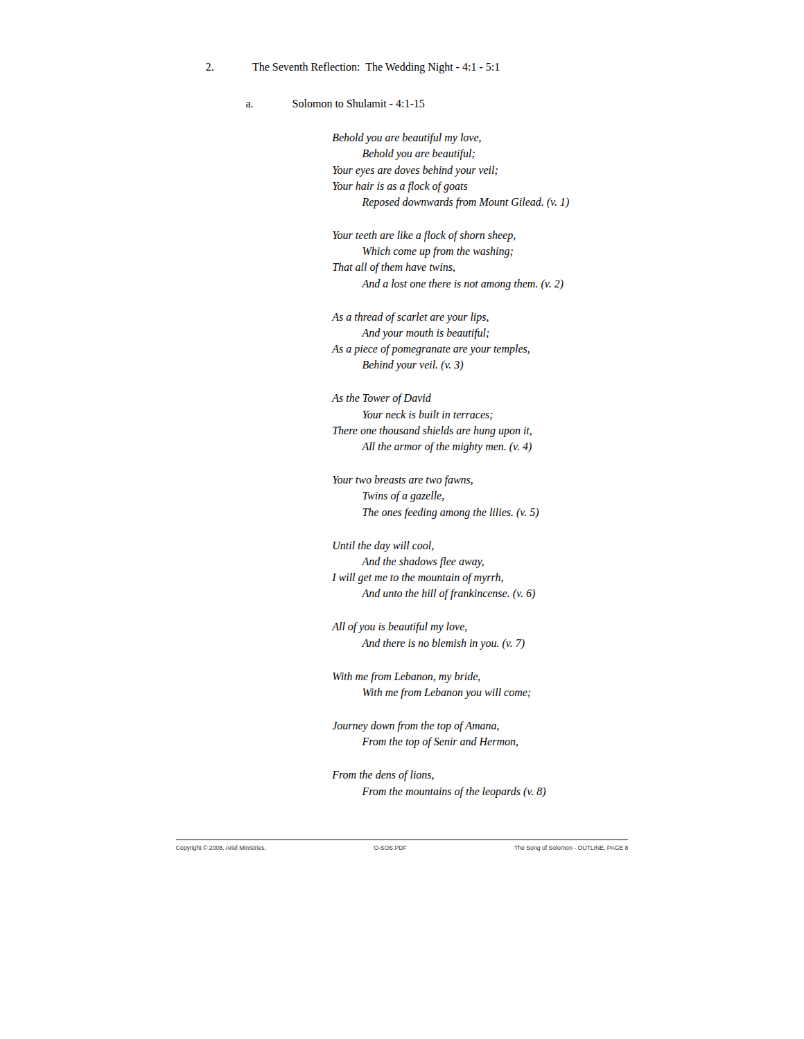2. The Seventh Reflection: The Wedding Night - 4:1 - 5:1
a. Solomon to Shulamit - 4:1-15
Behold you are beautiful my love,
Behold you are beautiful;
Your eyes are doves behind your veil;
Your hair is as a flock of goats
Reposed downwards from Mount Gilead. (v. 1)
Your teeth are like a flock of shorn sheep,
Which come up from the washing;
That all of them have twins,
And a lost one there is not among them. (v. 2)
As a thread of scarlet are your lips,
And your mouth is beautiful;
As a piece of pomegranate are your temples,
Behind your veil. (v. 3)
As the Tower of David
Your neck is built in terraces;
There one thousand shields are hung upon it,
All the armor of the mighty men. (v. 4)
Your two breasts are two fawns,
Twins of a gazelle,
The ones feeding among the lilies. (v. 5)
Until the day will cool,
And the shadows flee away,
I will get me to the mountain of myrrh,
And unto the hill of frankincense. (v. 6)
All of you is beautiful my love,
And there is no blemish in you. (v. 7)
With me from Lebanon, my bride,
With me from Lebanon you will come;
Journey down from the top of Amana,
From the top of Senir and Hermon,
From the dens of lions,
From the mountains of the leopards (v. 8)
Copyright © 2008, Ariel Ministries.
O-SOS.PDF
The Song of Solomon - OUTLINE, PAGE 8